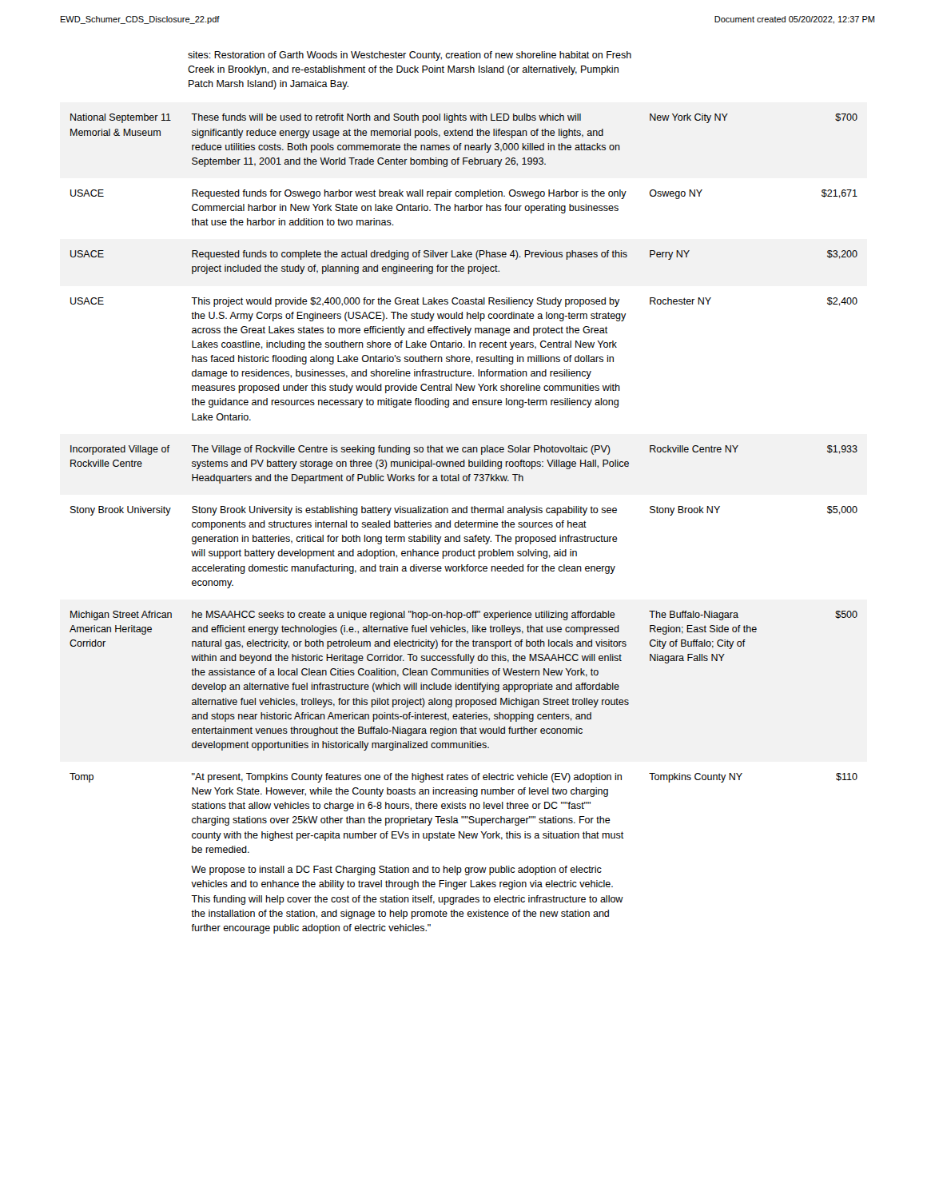EWD_Schumer_CDS_Disclosure_22.pdf
Document created 05/20/2022, 12:37 PM
sites: Restoration of Garth Woods in Westchester County, creation of new shoreline habitat on Fresh Creek in Brooklyn, and re-establishment of the Duck Point Marsh Island (or alternatively, Pumpkin Patch Marsh Island) in Jamaica Bay.
| National September 11 Memorial & Museum | These funds will be used to retrofit North and South pool lights with LED bulbs which will significantly reduce energy usage at the memorial pools, extend the lifespan of the lights, and reduce utilities costs. Both pools commemorate the names of nearly 3,000 killed in the attacks on September 11, 2001 and the World Trade Center bombing of February 26, 1993. | New York City NY | $700 |
| USACE | Requested funds for Oswego harbor west break wall repair completion. Oswego Harbor is the only Commercial harbor in New York State on lake Ontario. The harbor has four operating businesses that use the harbor in addition to two marinas. | Oswego NY | $21,671 |
| USACE | Requested funds to complete the actual dredging of Silver Lake (Phase 4). Previous phases of this project included the study of, planning and engineering for the project. | Perry NY | $3,200 |
| USACE | This project would provide $2,400,000 for the Great Lakes Coastal Resiliency Study proposed by the U.S. Army Corps of Engineers (USACE). The study would help coordinate a long-term strategy across the Great Lakes states to more efficiently and effectively manage and protect the Great Lakes coastline, including the southern shore of Lake Ontario. In recent years, Central New York has faced historic flooding along Lake Ontario's southern shore, resulting in millions of dollars in damage to residences, businesses, and shoreline infrastructure. Information and resiliency measures proposed under this study would provide Central New York shoreline communities with the guidance and resources necessary to mitigate flooding and ensure long-term resiliency along Lake Ontario. | Rochester NY | $2,400 |
| Incorporated Village of Rockville Centre | The Village of Rockville Centre is seeking funding so that we can place Solar Photovoltaic (PV) systems and PV battery storage on three (3) municipal-owned building rooftops: Village Hall, Police Headquarters and the Department of Public Works for a total of 737kkw. Th | Rockville Centre NY | $1,933 |
| Stony Brook University | Stony Brook University is establishing battery visualization and thermal analysis capability to see components and structures internal to sealed batteries and determine the sources of heat generation in batteries, critical for both long term stability and safety. The proposed infrastructure will support battery development and adoption, enhance product problem solving, aid in accelerating domestic manufacturing, and train a diverse workforce needed for the clean energy economy. | Stony Brook NY | $5,000 |
| Michigan Street African American Heritage Corridor | he MSAAHCC seeks to create a unique regional "hop-on-hop-off" experience utilizing affordable and efficient energy technologies (i.e., alternative fuel vehicles, like trolleys, that use compressed natural gas, electricity, or both petroleum and electricity) for the transport of both locals and visitors within and beyond the historic Heritage Corridor. To successfully do this, the MSAAHCC will enlist the assistance of a local Clean Cities Coalition, Clean Communities of Western New York, to develop an alternative fuel infrastructure (which will include identifying appropriate and affordable alternative fuel vehicles, trolleys, for this pilot project) along proposed Michigan Street trolley routes and stops near historic African American points-of-interest, eateries, shopping centers, and entertainment venues throughout the Buffalo-Niagara region that would further economic development opportunities in historically marginalized communities. | The Buffalo-Niagara Region; East Side of the City of Buffalo; City of Niagara Falls NY | $500 |
| Tomp | "At present, Tompkins County features one of the highest rates of electric vehicle (EV) adoption in New York State. However, while the County boasts an increasing number of level two charging stations that allow vehicles to charge in 6-8 hours, there exists no level three or DC ""fast"" charging stations over 25kW other than the proprietary Tesla ""Supercharger"" stations. For the county with the highest per-capita number of EVs in upstate New York, this is a situation that must be remedied. We propose to install a DC Fast Charging Station and to help grow public adoption of electric vehicles and to enhance the ability to travel through the Finger Lakes region via electric vehicle. This funding will help cover the cost of the station itself, upgrades to electric infrastructure to allow the installation of the station, and signage to help promote the existence of the new station and further encourage public adoption of electric vehicles." | Tompkins County NY | $110 |